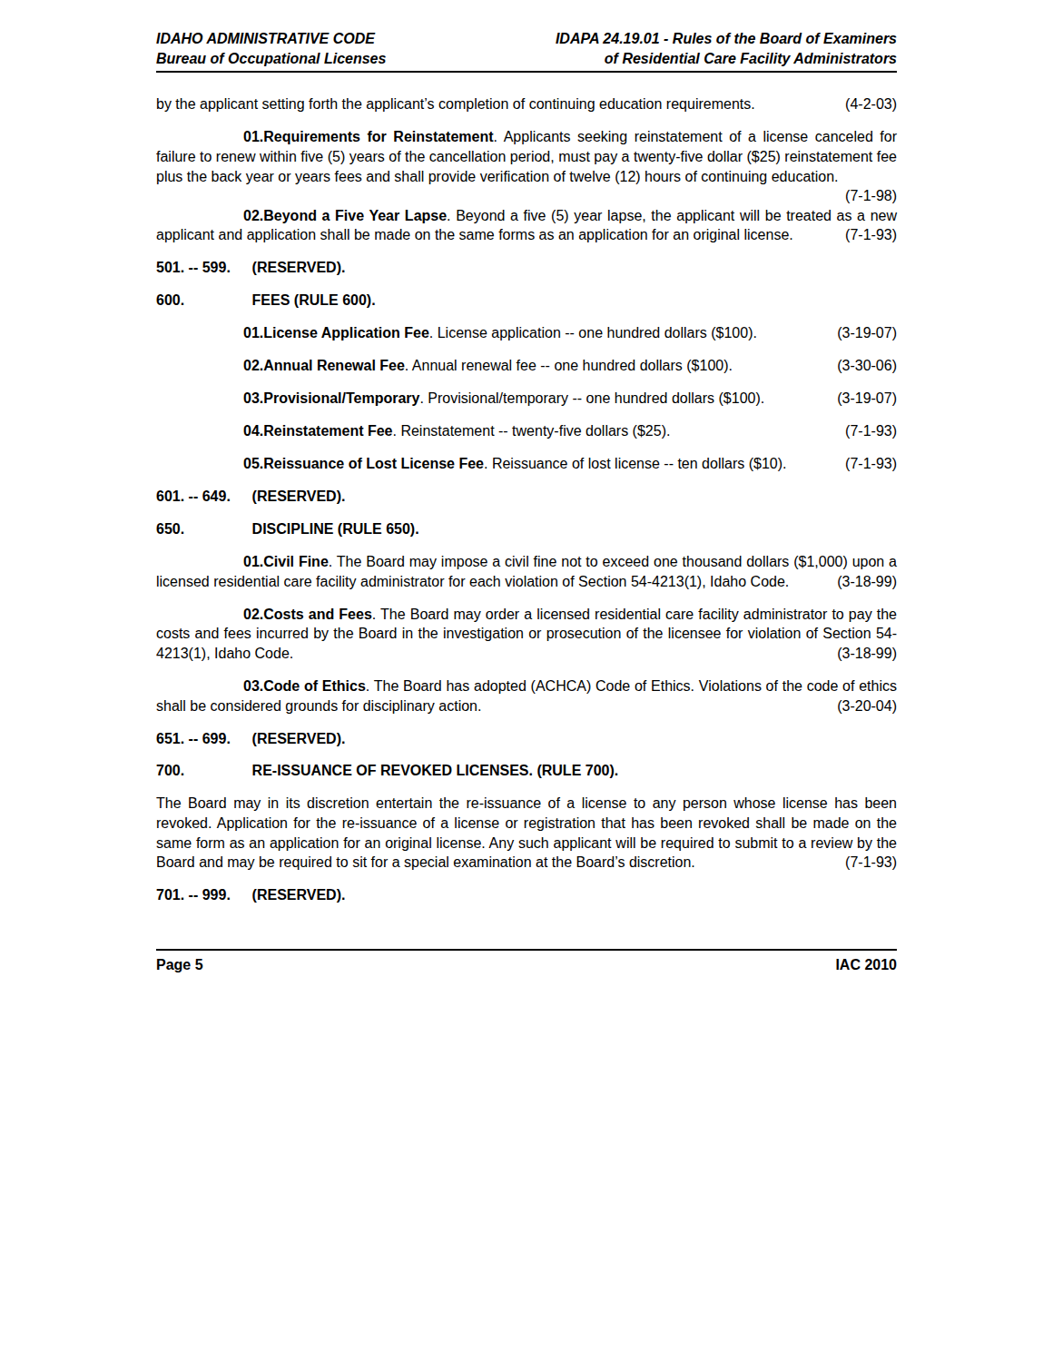IDAHO ADMINISTRATIVE CODE
Bureau of Occupational Licenses
IDAPA 24.19.01 - Rules of the Board of Examiners
of Residential Care Facility Administrators
by the applicant setting forth the applicant’s completion of continuing education requirements. (4-2-03)
01. Requirements for Reinstatement. Applicants seeking reinstatement of a license canceled for failure to renew within five (5) years of the cancellation period, must pay a twenty-five dollar ($25) reinstatement fee plus the back year or years fees and shall provide verification of twelve (12) hours of continuing education. (7-1-98)
02. Beyond a Five Year Lapse. Beyond a five (5) year lapse, the applicant will be treated as a new applicant and application shall be made on the same forms as an application for an original license. (7-1-93)
501. -- 599.(RESERVED).
600. FEES (RULE 600).
01. License Application Fee. License application -- one hundred dollars ($100). (3-19-07)
02. Annual Renewal Fee. Annual renewal fee -- one hundred dollars ($100). (3-30-06)
03. Provisional/Temporary. Provisional/temporary -- one hundred dollars ($100). (3-19-07)
04. Reinstatement Fee. Reinstatement -- twenty-five dollars ($25). (7-1-93)
05. Reissuance of Lost License Fee. Reissuance of lost license -- ten dollars ($10). (7-1-93)
601. -- 649.(RESERVED).
650. DISCIPLINE (RULE 650).
01. Civil Fine. The Board may impose a civil fine not to exceed one thousand dollars ($1,000) upon a licensed residential care facility administrator for each violation of Section 54-4213(1), Idaho Code. (3-18-99)
02. Costs and Fees. The Board may order a licensed residential care facility administrator to pay the costs and fees incurred by the Board in the investigation or prosecution of the licensee for violation of Section 54-4213(1), Idaho Code. (3-18-99)
03. Code of Ethics. The Board has adopted (ACHCA) Code of Ethics. Violations of the code of ethics shall be considered grounds for disciplinary action. (3-20-04)
651. -- 699.(RESERVED).
700. RE-ISSUANCE OF REVOKED LICENSES. (RULE 700).
The Board may in its discretion entertain the re-issuance of a license to any person whose license has been revoked. Application for the re-issuance of a license or registration that has been revoked shall be made on the same form as an application for an original license. Any such applicant will be required to submit to a review by the Board and may be required to sit for a special examination at the Board’s discretion. (7-1-93)
701. -- 999.(RESERVED).
Page 5
IAC 2010